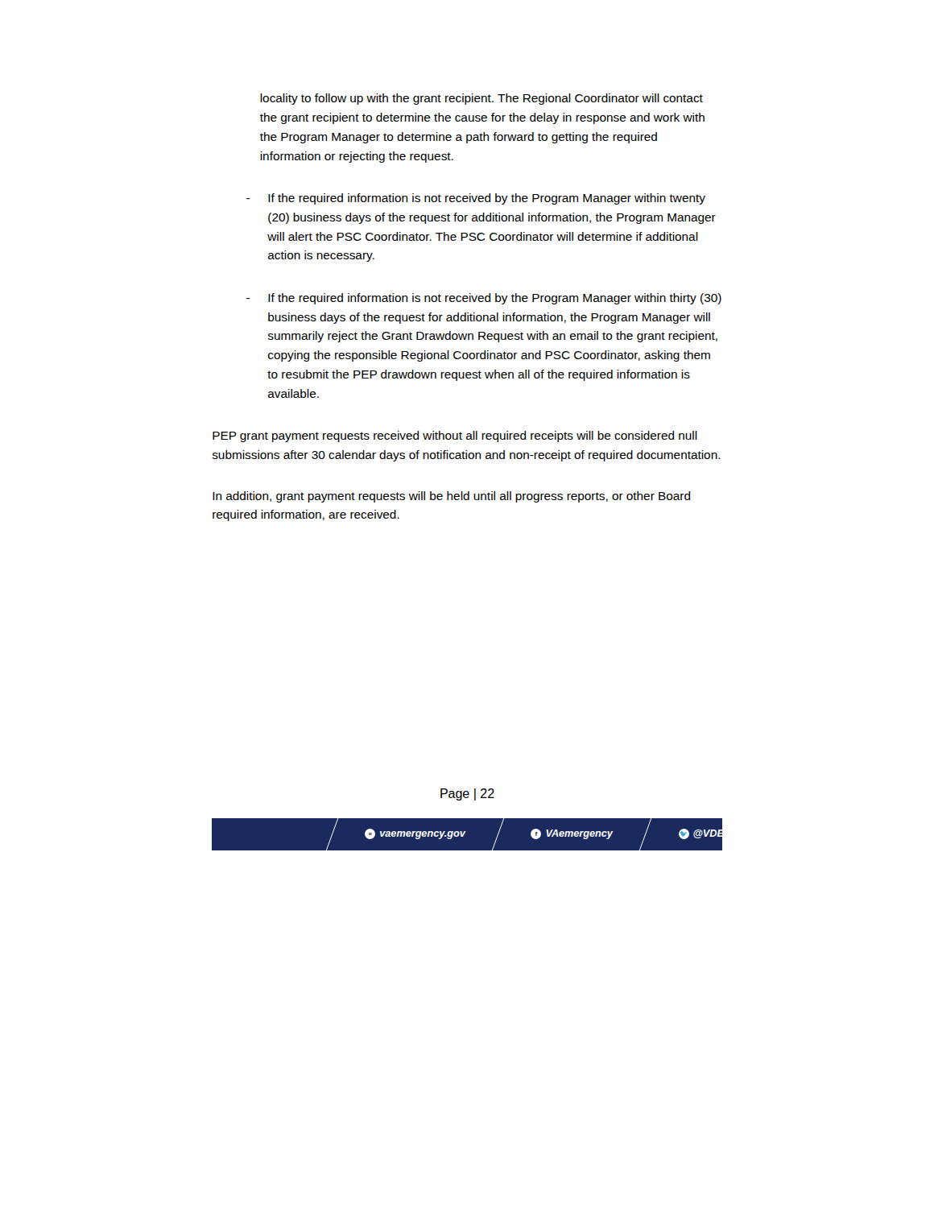locality to follow up with the grant recipient. The Regional Coordinator will contact the grant recipient to determine the cause for the delay in response and work with the Program Manager to determine a path forward to getting the required information or rejecting the request.
If the required information is not received by the Program Manager within twenty (20) business days of the request for additional information, the Program Manager will alert the PSC Coordinator. The PSC Coordinator will determine if additional action is necessary.
If the required information is not received by the Program Manager within thirty (30) business days of the request for additional information, the Program Manager will summarily reject the Grant Drawdown Request with an email to the grant recipient, copying the responsible Regional Coordinator and PSC Coordinator, asking them to resubmit the PEP drawdown request when all of the required information is available.
PEP grant payment requests received without all required receipts will be considered null submissions after 30 calendar days of notification and non-receipt of required documentation.
In addition, grant payment requests will be held until all progress reports, or other Board required information, are received.
Page | 22
»vaemergency.gov
f VAemergency
🐦@VDEM